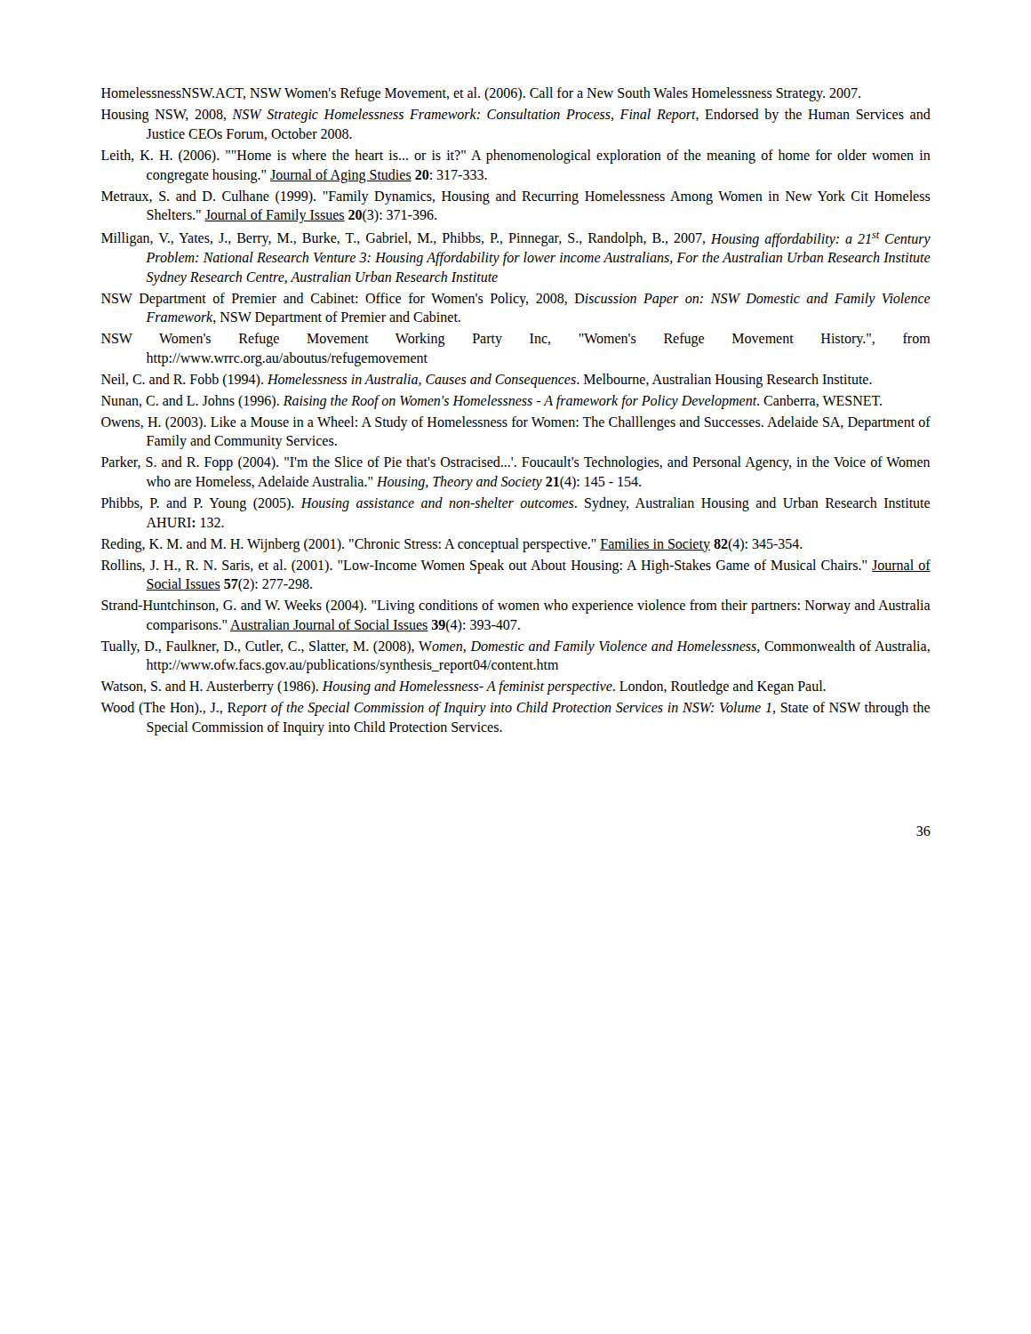HomelessnessNSW.ACT, NSW Women's Refuge Movement, et al. (2006). Call for a New South Wales Homelessness Strategy. 2007.
Housing NSW, 2008, NSW Strategic Homelessness Framework: Consultation Process, Final Report, Endorsed by the Human Services and Justice CEOs Forum, October 2008.
Leith, K. H. (2006). ""Home is where the heart is... or is it?" A phenomenological exploration of the meaning of home for older women in congregate housing." Journal of Aging Studies 20: 317-333.
Metraux, S. and D. Culhane (1999). "Family Dynamics, Housing and Recurring Homelessness Among Women in New York Cit Homeless Shelters." Journal of Family Issues 20(3): 371-396.
Milligan, V., Yates, J., Berry, M., Burke, T., Gabriel, M., Phibbs, P., Pinnegar, S., Randolph, B., 2007, Housing affordability: a 21st Century Problem: National Research Venture 3: Housing Affordability for lower income Australians, For the Australian Urban Research Institute Sydney Research Centre, Australian Urban Research Institute
NSW Department of Premier and Cabinet: Office for Women's Policy, 2008, Discussion Paper on: NSW Domestic and Family Violence Framework, NSW Department of Premier and Cabinet.
NSW Women's Refuge Movement Working Party Inc, "Women's Refuge Movement History.", from http://www.wrrc.org.au/aboutus/refugemovement
Neil, C. and R. Fobb (1994). Homelessness in Australia, Causes and Consequences. Melbourne, Australian Housing Research Institute.
Nunan, C. and L. Johns (1996). Raising the Roof on Women's Homelessness - A framework for Policy Development. Canberra, WESNET.
Owens, H. (2003). Like a Mouse in a Wheel: A Study of Homelessness for Women: The Challlenges and Successes. Adelaide SA, Department of Family and Community Services.
Parker, S. and R. Fopp (2004). "I'm the Slice of Pie that's Ostracised...'. Foucault's Technologies, and Personal Agency, in the Voice of Women who are Homeless, Adelaide Australia." Housing, Theory and Society 21(4): 145 - 154.
Phibbs, P. and P. Young (2005). Housing assistance and non-shelter outcomes. Sydney, Australian Housing and Urban Research Institute AHURI: 132.
Reding, K. M. and M. H. Wijnberg (2001). "Chronic Stress: A conceptual perspective." Families in Society 82(4): 345-354.
Rollins, J. H., R. N. Saris, et al. (2001). "Low-Income Women Speak out About Housing: A High-Stakes Game of Musical Chairs." Journal of Social Issues 57(2): 277-298.
Strand-Huntchinson, G. and W. Weeks (2004). "Living conditions of women who experience violence from their partners: Norway and Australia comparisons." Australian Journal of Social Issues 39(4): 393-407.
Tually, D., Faulkner, D., Cutler, C., Slatter, M. (2008), Women, Domestic and Family Violence and Homelessness, Commonwealth of Australia, http://www.ofw.facs.gov.au/publications/synthesis_report04/content.htm
Watson, S. and H. Austerberry (1986). Housing and Homelessness- A feminist perspective. London, Routledge and Kegan Paul.
Wood (The Hon)., J., Report of the Special Commission of Inquiry into Child Protection Services in NSW: Volume 1, State of NSW through the Special Commission of Inquiry into Child Protection Services.
36